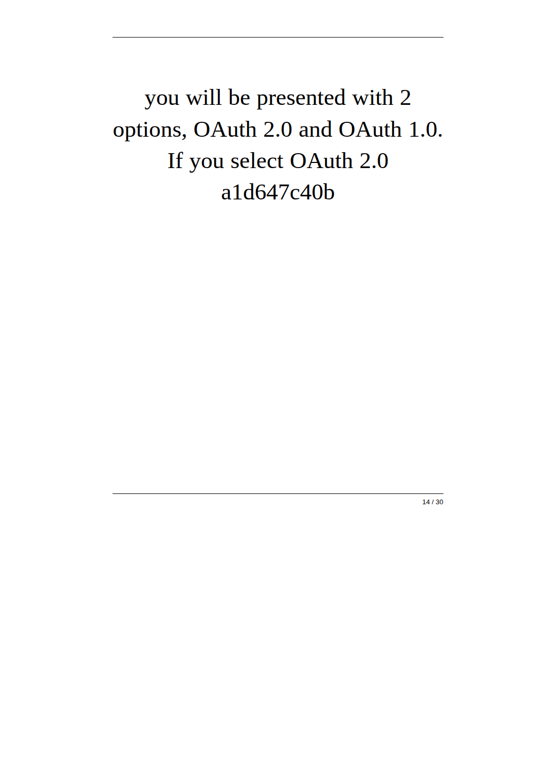you will be presented with 2 options, OAuth 2.0 and OAuth 1.0. If you select OAuth 2.0 a1d647c40b
14 / 30